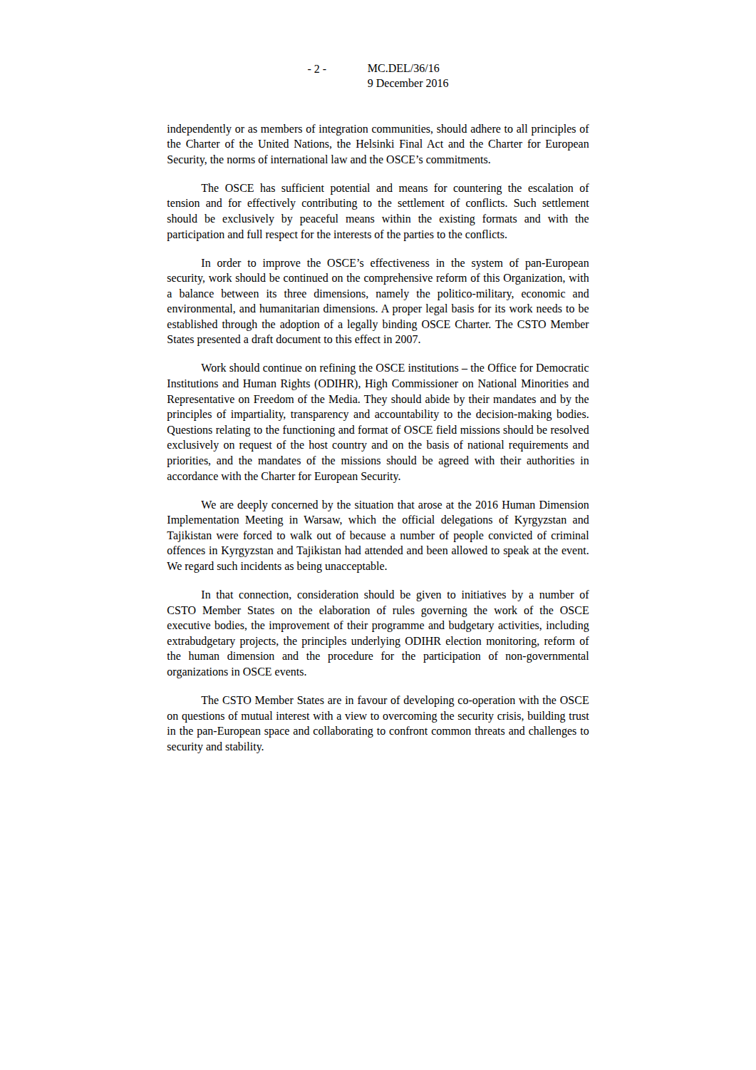- 2 -
MC.DEL/36/16
9 December 2016
independently or as members of integration communities, should adhere to all principles of the Charter of the United Nations, the Helsinki Final Act and the Charter for European Security, the norms of international law and the OSCE’s commitments.
The OSCE has sufficient potential and means for countering the escalation of tension and for effectively contributing to the settlement of conflicts. Such settlement should be exclusively by peaceful means within the existing formats and with the participation and full respect for the interests of the parties to the conflicts.
In order to improve the OSCE’s effectiveness in the system of pan-European security, work should be continued on the comprehensive reform of this Organization, with a balance between its three dimensions, namely the politico-military, economic and environmental, and humanitarian dimensions. A proper legal basis for its work needs to be established through the adoption of a legally binding OSCE Charter. The CSTO Member States presented a draft document to this effect in 2007.
Work should continue on refining the OSCE institutions – the Office for Democratic Institutions and Human Rights (ODIHR), High Commissioner on National Minorities and Representative on Freedom of the Media. They should abide by their mandates and by the principles of impartiality, transparency and accountability to the decision-making bodies. Questions relating to the functioning and format of OSCE field missions should be resolved exclusively on request of the host country and on the basis of national requirements and priorities, and the mandates of the missions should be agreed with their authorities in accordance with the Charter for European Security.
We are deeply concerned by the situation that arose at the 2016 Human Dimension Implementation Meeting in Warsaw, which the official delegations of Kyrgyzstan and Tajikistan were forced to walk out of because a number of people convicted of criminal offences in Kyrgyzstan and Tajikistan had attended and been allowed to speak at the event. We regard such incidents as being unacceptable.
In that connection, consideration should be given to initiatives by a number of CSTO Member States on the elaboration of rules governing the work of the OSCE executive bodies, the improvement of their programme and budgetary activities, including extrabudgetary projects, the principles underlying ODIHR election monitoring, reform of the human dimension and the procedure for the participation of non-governmental organizations in OSCE events.
The CSTO Member States are in favour of developing co-operation with the OSCE on questions of mutual interest with a view to overcoming the security crisis, building trust in the pan-European space and collaborating to confront common threats and challenges to security and stability.